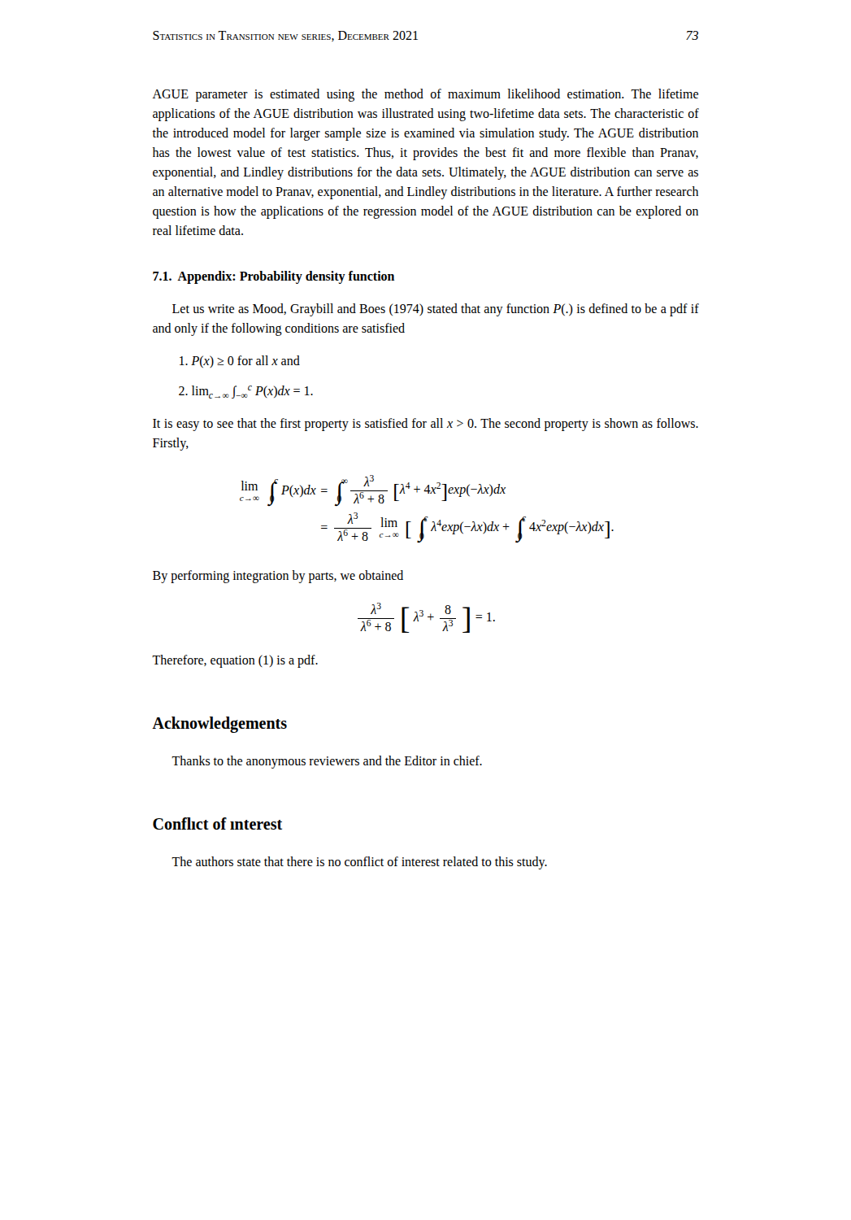Statistics in Transition new series, December 2021 73
AGUE parameter is estimated using the method of maximum likelihood estimation. The lifetime applications of the AGUE distribution was illustrated using two-lifetime data sets. The characteristic of the introduced model for larger sample size is examined via simulation study. The AGUE distribution has the lowest value of test statistics. Thus, it provides the best fit and more flexible than Pranav, exponential, and Lindley distributions for the data sets. Ultimately, the AGUE distribution can serve as an alternative model to Pranav, exponential, and Lindley distributions in the literature. A further research question is how the applications of the regression model of the AGUE distribution can be explored on real lifetime data.
7.1. Appendix: Probability density function
Let us write as Mood, Graybill and Boes (1974) stated that any function P(.) is defined to be a pdf if and only if the following conditions are satisfied
P(x) ≥ 0 for all x and
limc→∞ ∫−∞c P(x)dx = 1.
It is easy to see that the first property is satisfied for all x > 0. The second property is shown as follows. Firstly,
| lim c →∞ ∫ c 0 P ( x ) dx | = | ∫ ∞ 0 λ 3 λ 6 + 8 [ λ 4 + 4 x 2 ] exp (− λx ) dx |
| | = | λ 3 λ 6 + 8 lim c →∞ [ ∫ c 0 λ 4 exp (− λx ) dx + ∫ c 0 4 x 2 exp (− λx ) dx ] . |
By performing integration by parts, we obtained
λ3 λ6 + 8 [ λ3 + 8 λ3 ] = 1.
Therefore, equation (1) is a pdf.
Acknowledgements
Thanks to the anonymous reviewers and the Editor in chief.
Conflıct of ınterest
The authors state that there is no conflict of interest related to this study.